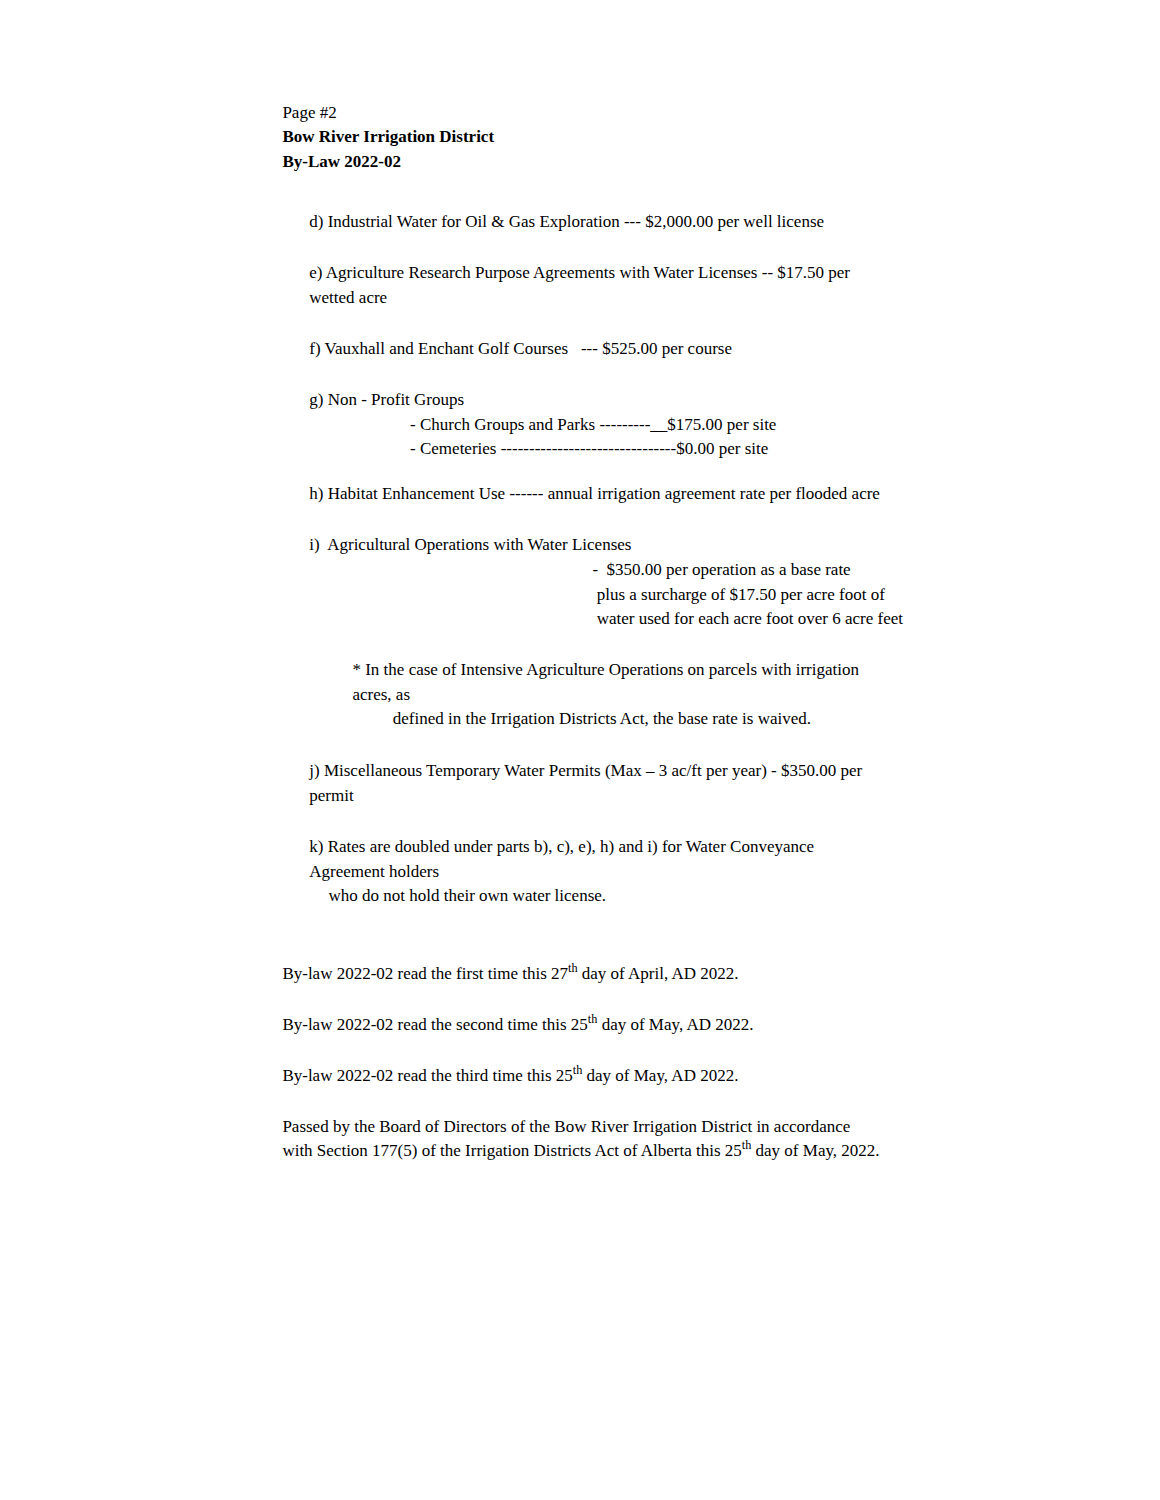Page #2
Bow River Irrigation District
By-Law 2022-02
d) Industrial Water for Oil & Gas Exploration --- $2,000.00 per well license
e) Agriculture Research Purpose Agreements with Water Licenses -- $17.50 per wetted acre
f) Vauxhall and Enchant Golf Courses --- $525.00 per course
g) Non - Profit Groups
- Church Groups and Parks ---------__$175.00 per site
- Cemeteries -------------------------------$0.00 per site
h) Habitat Enhancement Use ------ annual irrigation agreement rate per flooded acre
i) Agricultural Operations with Water Licenses
- $350.00 per operation as a base rate
plus a surcharge of $17.50 per acre foot of
water used for each acre foot over 6 acre feet
* In the case of Intensive Agriculture Operations on parcels with irrigation acres, as
defined in the Irrigation Districts Act, the base rate is waived.
j) Miscellaneous Temporary Water Permits (Max – 3 ac/ft per year) - $350.00 per permit
k) Rates are doubled under parts b), c), e), h) and i) for Water Conveyance Agreement holders
who do not hold their own water license.
By-law 2022-02 read the first time this 27th day of April, AD 2022.
By-law 2022-02 read the second time this 25th day of May, AD 2022.
By-law 2022-02 read the third time this 25th day of May, AD 2022.
Passed by the Board of Directors of the Bow River Irrigation District in accordance with Section 177(5) of the Irrigation Districts Act of Alberta this 25th day of May, 2022.